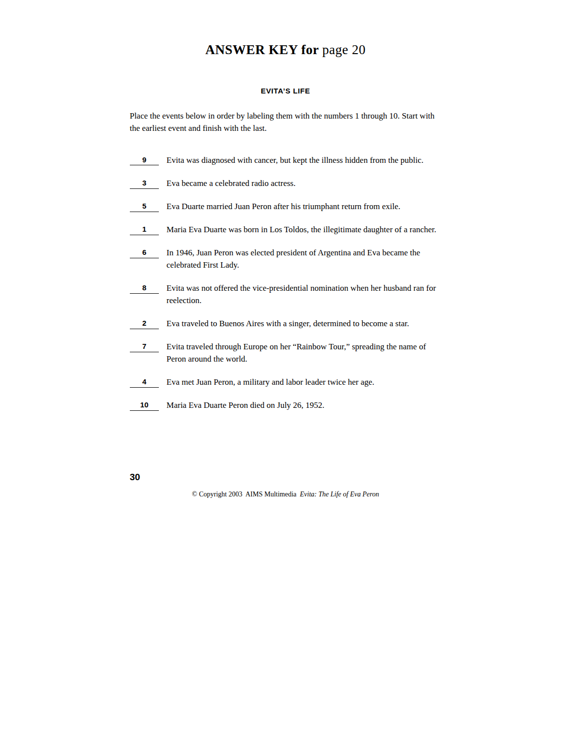ANSWER KEY for page 20
EVITA’S LIFE
Place the events below in order by labeling them with the numbers 1 through 10. Start with the earliest event and finish with the last.
9 Evita was diagnosed with cancer, but kept the illness hidden from the public.
3 Eva became a celebrated radio actress.
5 Eva Duarte married Juan Peron after his triumphant return from exile.
1 Maria Eva Duarte was born in Los Toldos, the illegitimate daughter of a rancher.
6 In 1946, Juan Peron was elected president of Argentina and Eva became the celebrated First Lady.
8 Evita was not offered the vice-presidential nomination when her husband ran for reelection.
2 Eva traveled to Buenos Aires with a singer, determined to become a star.
7 Evita traveled through Europe on her “Rainbow Tour,” spreading the name of Peron around the world.
4 Eva met Juan Peron, a military and labor leader twice her age.
10 Maria Eva Duarte Peron died on July 26, 1952.
30
© Copyright 2003 AIMS Multimedia Evita: The Life of Eva Peron